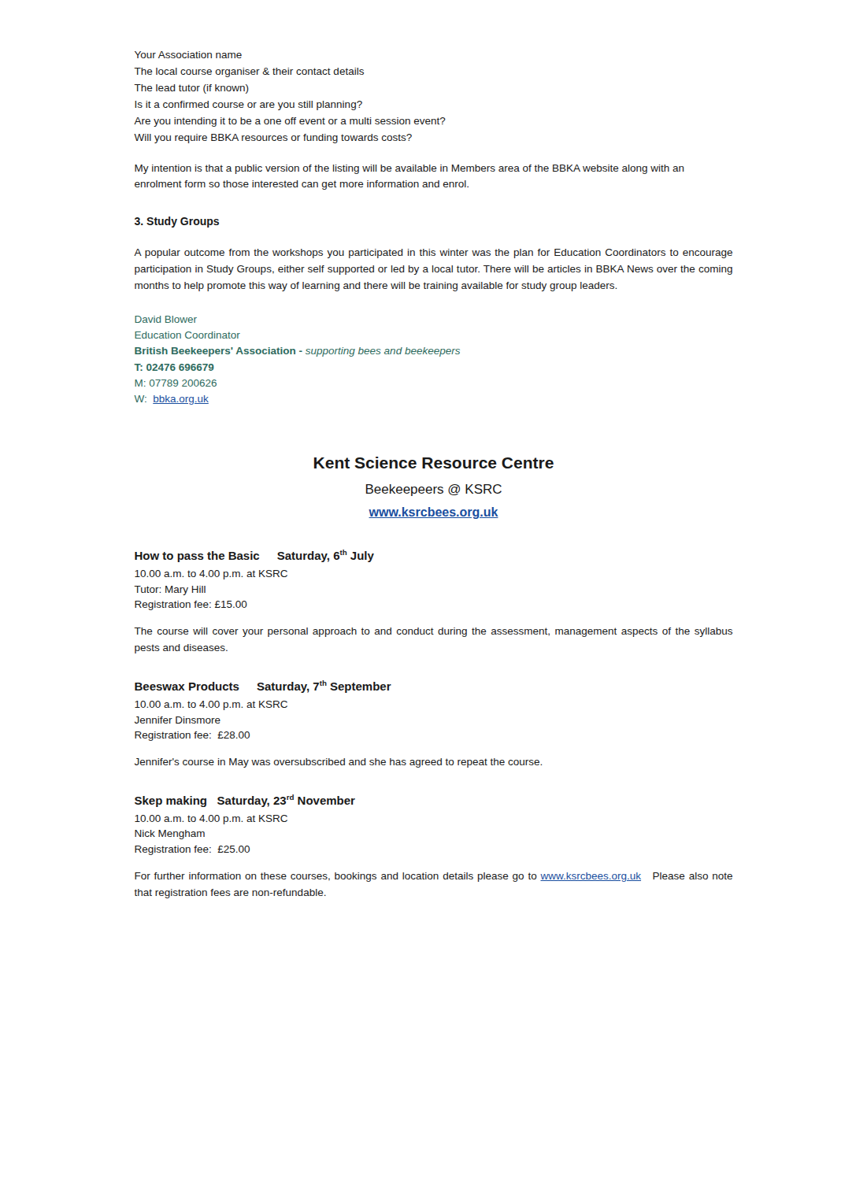Your Association name
The local course organiser & their contact details
The lead tutor (if known)
Is it a confirmed course or are you still planning?
Are you intending it to be a one off event or a multi session event?
Will you require BBKA resources or funding towards costs?
My intention is that a public version of the listing will be available in Members area of the BBKA website along with an enrolment form so those interested can get more information and enrol.
3. Study Groups
A popular outcome from the workshops you participated in this winter was the plan for Education Coordinators to encourage participation in Study Groups, either self supported or led by a local tutor. There will be articles in BBKA News over the coming months to help promote this way of learning and there will be training available for study group leaders.
David Blower
Education Coordinator
British Beekeepers' Association - supporting bees and beekeepers
T: 02476 696679
M: 07789 200626
W: bbka.org.uk
Kent Science Resource Centre
Beekeepeers @ KSRC
www.ksrcbees.org.uk
How to pass the BasicSaturday, 6th July
10.00 a.m. to 4.00 p.m. at KSRC
Tutor: Mary Hill
Registration fee: £15.00
The course will cover your personal approach to and conduct during the assessment, management aspects of the syllabus pests and diseases.
Beeswax ProductsSaturday, 7th September
10.00 a.m. to 4.00 p.m. at KSRC
Jennifer Dinsmore
Registration fee: £28.00
Jennifer's course in May was oversubscribed and she has agreed to repeat the course.
Skep making Saturday, 23rd November
10.00 a.m. to 4.00 p.m. at KSRC
Nick Mengham
Registration fee: £25.00
For further information on these courses, bookings and location details please go to www.ksrcbees.org.uk Please also note that registration fees are non-refundable.